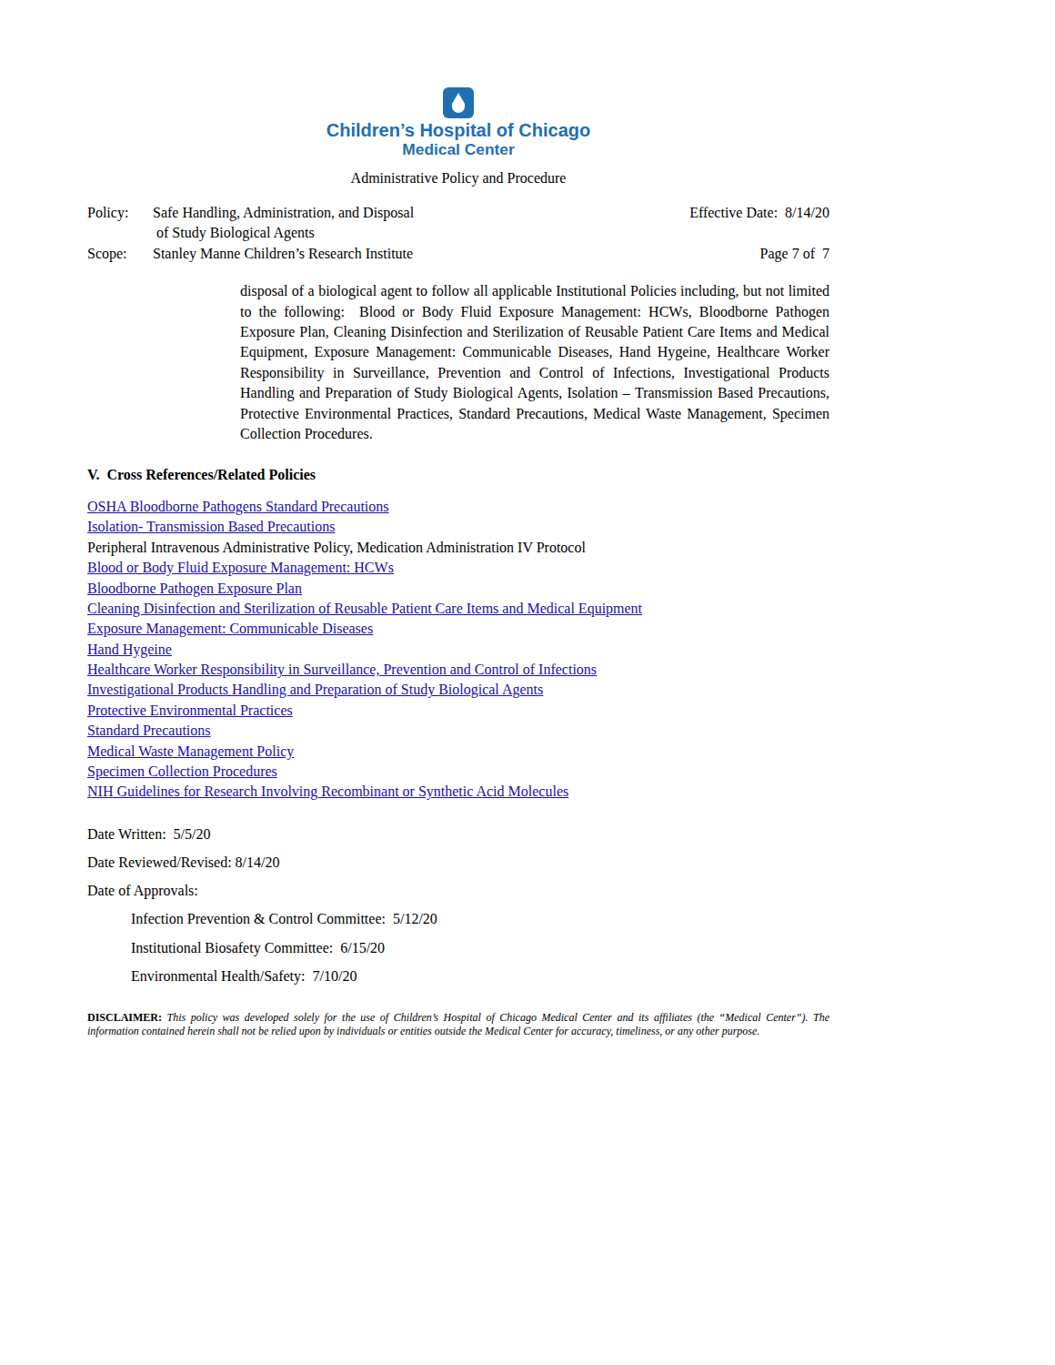Children’s Hospital of Chicago
Medical Center
Administrative Policy and Procedure
| Policy: | Safe Handling, Administration, and Disposal | Effective Date: 8/14/20 |
| | of Study Biological Agents | |
| Scope: | Stanley Manne Children’s Research Institute | Page 7 of 7 |
disposal of a biological agent to follow all applicable Institutional Policies including, but not limited to the following: Blood or Body Fluid Exposure Management: HCWs, Bloodborne Pathogen Exposure Plan, Cleaning Disinfection and Sterilization of Reusable Patient Care Items and Medical Equipment, Exposure Management: Communicable Diseases, Hand Hygeine, Healthcare Worker Responsibility in Surveillance, Prevention and Control of Infections, Investigational Products Handling and Preparation of Study Biological Agents, Isolation – Transmission Based Precautions, Protective Environmental Practices, Standard Precautions, Medical Waste Management, Specimen Collection Procedures.
V. Cross References/Related Policies
OSHA Bloodborne Pathogens Standard Precautions
Isolation- Transmission Based Precautions
Peripheral Intravenous Administrative Policy, Medication Administration IV Protocol
Blood or Body Fluid Exposure Management: HCWs
Bloodborne Pathogen Exposure Plan
Cleaning Disinfection and Sterilization of Reusable Patient Care Items and Medical Equipment
Exposure Management: Communicable Diseases
Hand Hygeine
Healthcare Worker Responsibility in Surveillance, Prevention and Control of Infections
Investigational Products Handling and Preparation of Study Biological Agents
Protective Environmental Practices
Standard Precautions
Medical Waste Management Policy
Specimen Collection Procedures
NIH Guidelines for Research Involving Recombinant or Synthetic Acid Molecules
Date Written: 5/5/20
Date Reviewed/Revised: 8/14/20
Date of Approvals:
Infection Prevention & Control Committee: 5/12/20
Institutional Biosafety Committee: 6/15/20
Environmental Health/Safety: 7/10/20
DISCLAIMER: This policy was developed solely for the use of Children’s Hospital of Chicago Medical Center and its affiliates (the “Medical Center”). The information contained herein shall not be relied upon by individuals or entities outside the Medical Center for accuracy, timeliness, or any other purpose.